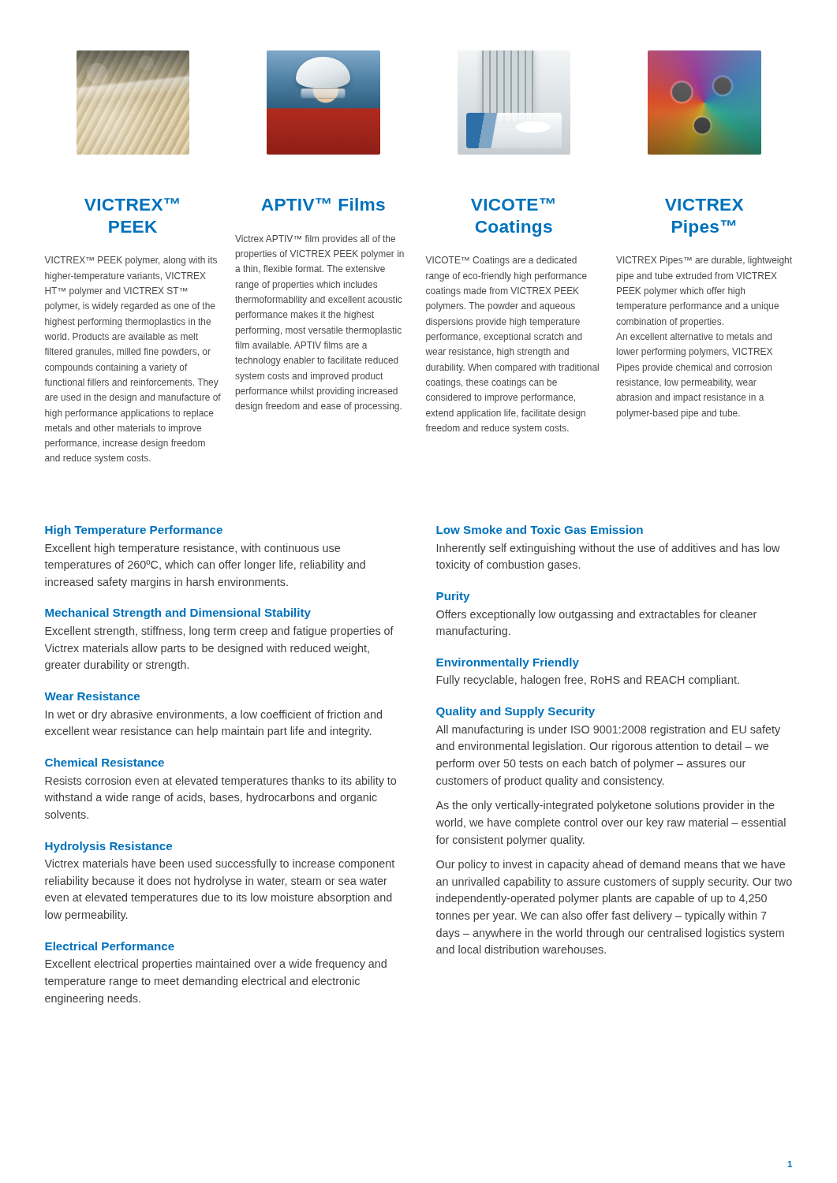VICTREX™
PEEK
VICTREX™ PEEK polymer, along with its higher-temperature variants, VICTREX HT™ polymer and VICTREX ST™ polymer, is widely regarded as one of the highest performing thermoplastics in the world. Products are available as melt filtered granules, milled fine powders, or compounds containing a variety of functional fillers and reinforcements. They are used in the design and manufacture of high performance applications to replace metals and other materials to improve performance, increase design freedom and reduce system costs.
APTIV™ Films
Victrex APTIV™ film provides all of the properties of VICTREX PEEK polymer in a thin, flexible format. The extensive range of properties which includes thermoformability and excellent acoustic performance makes it the highest performing, most versatile thermoplastic film available. APTIV films are a technology enabler to facilitate reduced system costs and improved product performance whilst providing increased design freedom and ease of processing.
VICOTE™
Coatings
VICOTE™ Coatings are a dedicated range of eco-friendly high performance coatings made from VICTREX PEEK polymers. The powder and aqueous dispersions provide high temperature performance, exceptional scratch and wear resistance, high strength and durability. When compared with traditional coatings, these coatings can be considered to improve performance, extend application life, facilitate design freedom and reduce system costs.
VICTREX
Pipes™
VICTREX Pipes™ are durable, lightweight pipe and tube extruded from VICTREX PEEK polymer which offer high temperature performance and a unique combination of properties.
An excellent alternative to metals and lower performing polymers, VICTREX Pipes provide chemical and corrosion resistance, low permeability, wear abrasion and impact resistance in a polymer-based pipe and tube.
High Temperature Performance
Excellent high temperature resistance, with continuous use temperatures of 260ºC, which can offer longer life, reliability and increased safety margins in harsh environments.
Mechanical Strength and Dimensional Stability
Excellent strength, stiffness, long term creep and fatigue properties of Victrex materials allow parts to be designed with reduced weight, greater durability or strength.
Wear Resistance
In wet or dry abrasive environments, a low coefficient of friction and excellent wear resistance can help maintain part life and integrity.
Chemical Resistance
Resists corrosion even at elevated temperatures thanks to its ability to withstand a wide range of acids, bases, hydrocarbons and organic solvents.
Hydrolysis Resistance
Victrex materials have been used successfully to increase component reliability because it does not hydrolyse in water, steam or sea water even at elevated temperatures due to its low moisture absorption and low permeability.
Electrical Performance
Excellent electrical properties maintained over a wide frequency and temperature range to meet demanding electrical and electronic engineering needs.
Low Smoke and Toxic Gas Emission
Inherently self extinguishing without the use of additives and has low toxicity of combustion gases.
Purity
Offers exceptionally low outgassing and extractables for cleaner manufacturing.
Environmentally Friendly
Fully recyclable, halogen free, RoHS and REACH compliant.
Quality and Supply Security
All manufacturing is under ISO 9001:2008 registration and EU safety and environmental legislation. Our rigorous attention to detail – we perform over 50 tests on each batch of polymer – assures our customers of product quality and consistency.
As the only vertically-integrated polyketone solutions provider in the world, we have complete control over our key raw material – essential for consistent polymer quality.
Our policy to invest in capacity ahead of demand means that we have an unrivalled capability to assure customers of supply security. Our two independently-operated polymer plants are capable of up to 4,250 tonnes per year. We can also offer fast delivery – typically within 7 days – anywhere in the world through our centralised logistics system and local distribution warehouses.
1